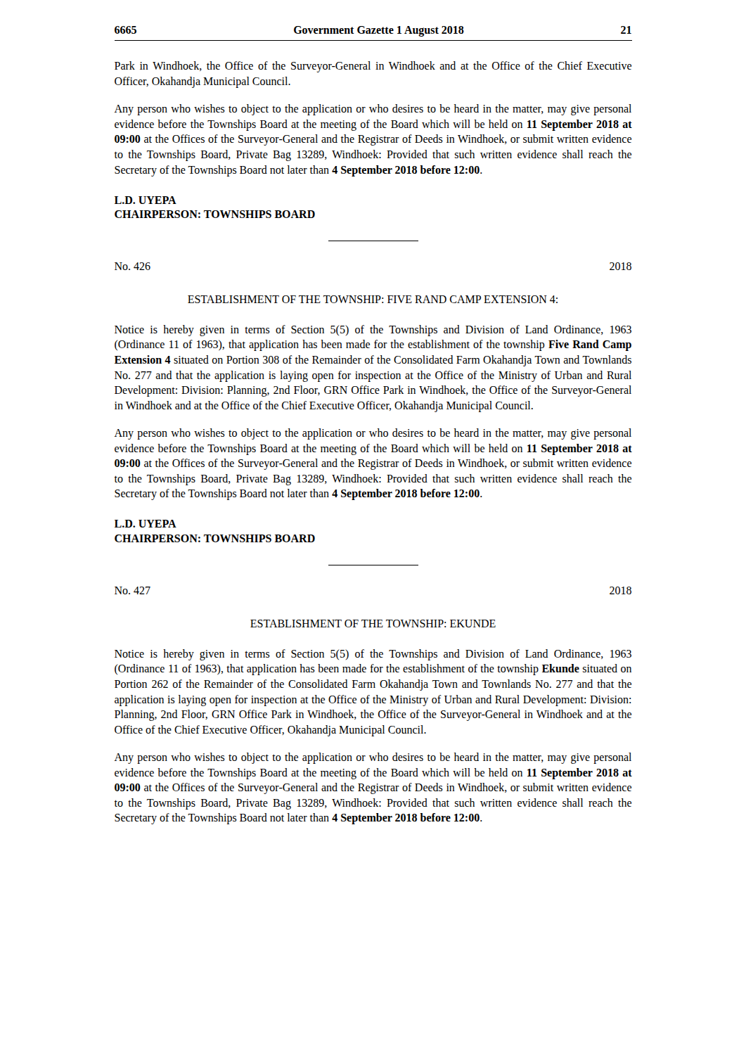6665 Government Gazette 1 August 2018 21
Park in Windhoek, the Office of the Surveyor-General in Windhoek and at the Office of the Chief Executive Officer, Okahandja Municipal Council.
Any person who wishes to object to the application or who desires to be heard in the matter, may give personal evidence before the Townships Board at the meeting of the Board which will be held on 11 September 2018 at 09:00 at the Offices of the Surveyor-General and the Registrar of Deeds in Windhoek, or submit written evidence to the Townships Board, Private Bag 13289, Windhoek: Provided that such written evidence shall reach the Secretary of the Townships Board not later than 4 September 2018 before 12:00.
L.D. UYEPA
CHAIRPERSON: TOWNSHIPS BOARD
No. 426 2018
ESTABLISHMENT OF THE TOWNSHIP: FIVE RAND CAMP EXTENSION 4:
Notice is hereby given in terms of Section 5(5) of the Townships and Division of Land Ordinance, 1963 (Ordinance 11 of 1963), that application has been made for the establishment of the township Five Rand Camp Extension 4 situated on Portion 308 of the Remainder of the Consolidated Farm Okahandja Town and Townlands No. 277 and that the application is laying open for inspection at the Office of the Ministry of Urban and Rural Development: Division: Planning, 2nd Floor, GRN Office Park in Windhoek, the Office of the Surveyor-General in Windhoek and at the Office of the Chief Executive Officer, Okahandja Municipal Council.
Any person who wishes to object to the application or who desires to be heard in the matter, may give personal evidence before the Townships Board at the meeting of the Board which will be held on 11 September 2018 at 09:00 at the Offices of the Surveyor-General and the Registrar of Deeds in Windhoek, or submit written evidence to the Townships Board, Private Bag 13289, Windhoek: Provided that such written evidence shall reach the Secretary of the Townships Board not later than 4 September 2018 before 12:00.
L.D. UYEPA
CHAIRPERSON: TOWNSHIPS BOARD
No. 427 2018
ESTABLISHMENT OF THE TOWNSHIP: EKUNDE
Notice is hereby given in terms of Section 5(5) of the Townships and Division of Land Ordinance, 1963 (Ordinance 11 of 1963), that application has been made for the establishment of the township Ekunde situated on Portion 262 of the Remainder of the Consolidated Farm Okahandja Town and Townlands No. 277 and that the application is laying open for inspection at the Office of the Ministry of Urban and Rural Development: Division: Planning, 2nd Floor, GRN Office Park in Windhoek, the Office of the Surveyor-General in Windhoek and at the Office of the Chief Executive Officer, Okahandja Municipal Council.
Any person who wishes to object to the application or who desires to be heard in the matter, may give personal evidence before the Townships Board at the meeting of the Board which will be held on 11 September 2018 at 09:00 at the Offices of the Surveyor-General and the Registrar of Deeds in Windhoek, or submit written evidence to the Townships Board, Private Bag 13289, Windhoek: Provided that such written evidence shall reach the Secretary of the Townships Board not later than 4 September 2018 before 12:00.